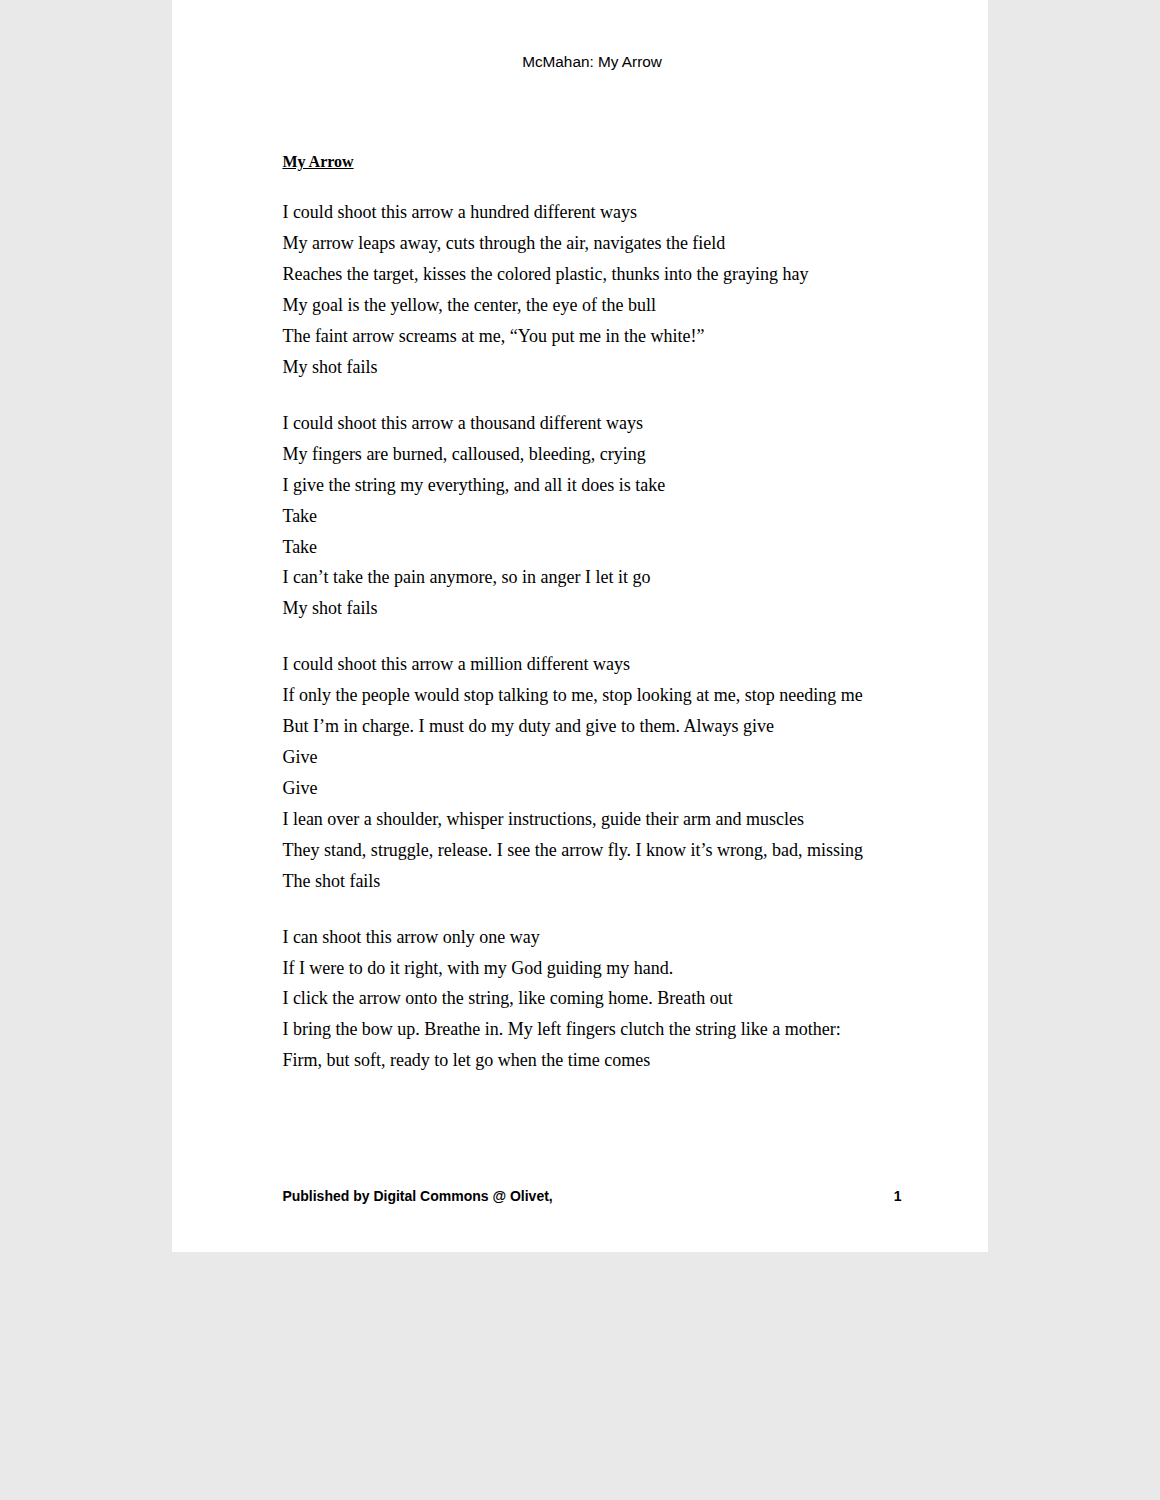McMahan: My Arrow
My Arrow
I could shoot this arrow a hundred different ways
My arrow leaps away, cuts through the air, navigates the field
Reaches the target, kisses the colored plastic, thunks into the graying hay
My goal is the yellow, the center, the eye of the bull
The faint arrow screams at me, “You put me in the white!”
My shot fails
I could shoot this arrow a thousand different ways
My fingers are burned, calloused, bleeding, crying
I give the string my everything, and all it does is take
Take
Take
I can’t take the pain anymore, so in anger I let it go
My shot fails
I could shoot this arrow a million different ways
If only the people would stop talking to me, stop looking at me, stop needing me
But I’m in charge. I must do my duty and give to them. Always give
Give
Give
I lean over a shoulder, whisper instructions, guide their arm and muscles
They stand, struggle, release. I see the arrow fly. I know it’s wrong, bad, missing
The shot fails
I can shoot this arrow only one way
If I were to do it right, with my God guiding my hand.
I click the arrow onto the string, like coming home. Breath out
I bring the bow up. Breathe in. My left fingers clutch the string like a mother:
Firm, but soft, ready to let go when the time comes
Published by Digital Commons @ Olivet, 1